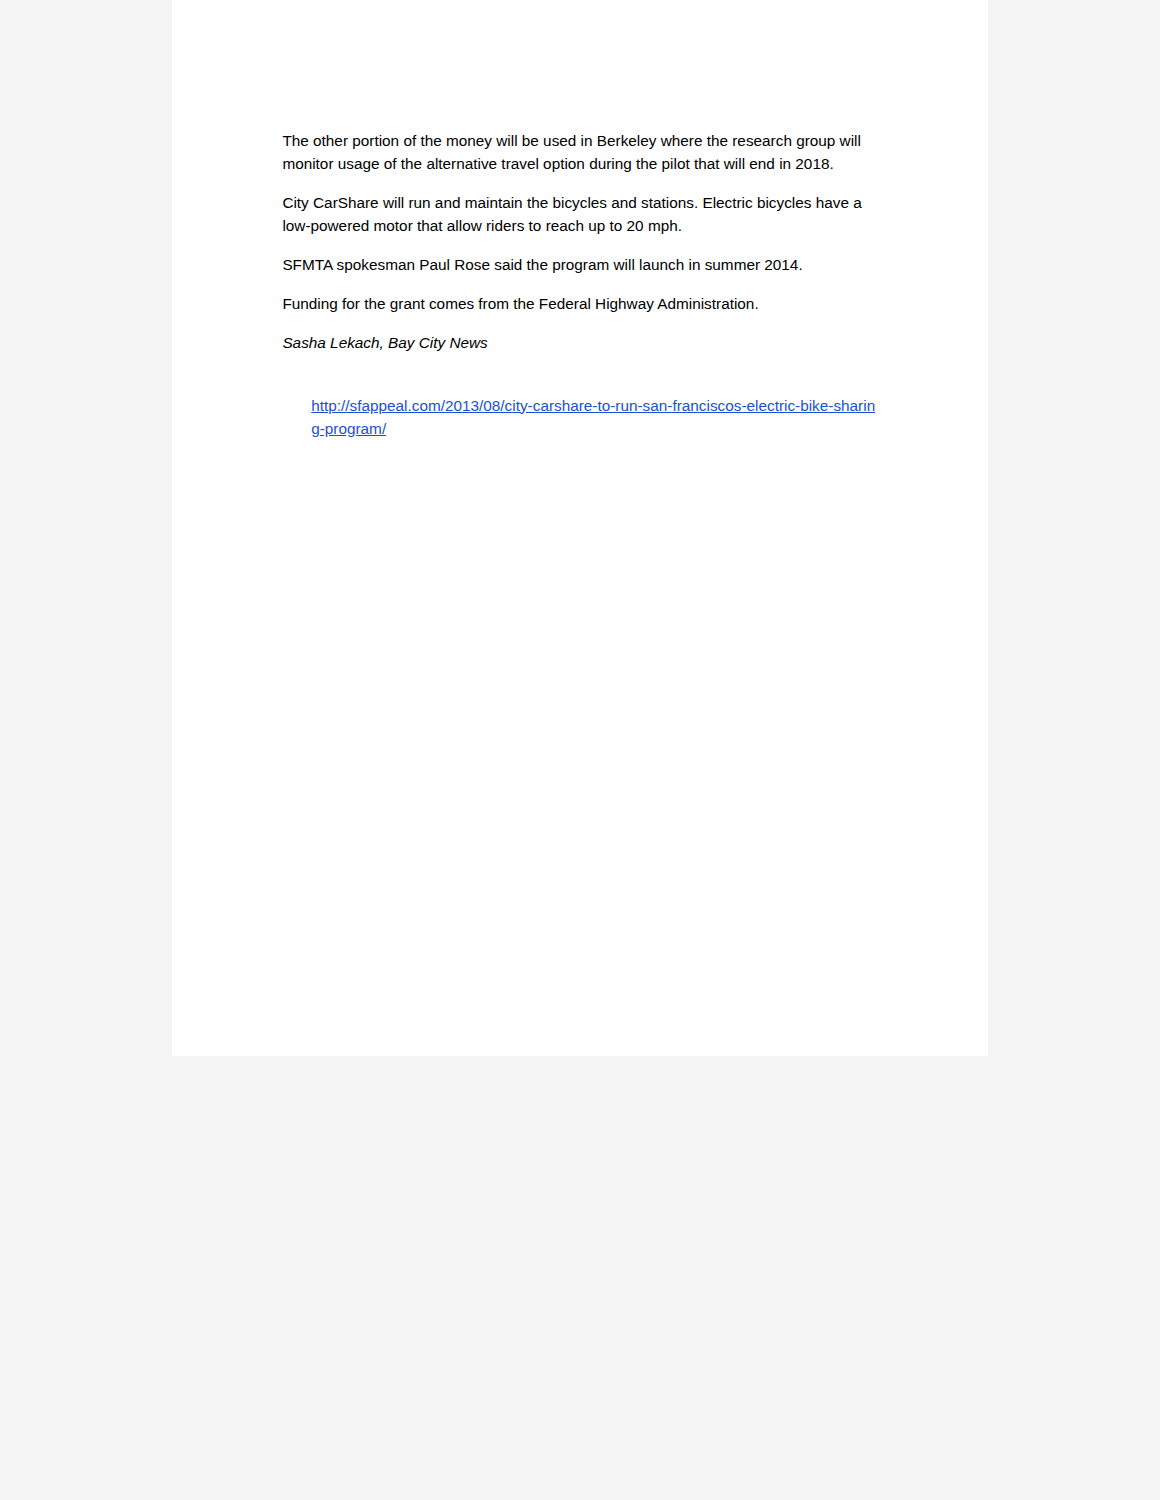The other portion of the money will be used in Berkeley where the research group will monitor usage of the alternative travel option during the pilot that will end in 2018.
City CarShare will run and maintain the bicycles and stations. Electric bicycles have a low-powered motor that allow riders to reach up to 20 mph.
SFMTA spokesman Paul Rose said the program will launch in summer 2014.
Funding for the grant comes from the Federal Highway Administration.
Sasha Lekach, Bay City News
http://sfappeal.com/2013/08/city-carshare-to-run-san-franciscos-electric-bike-sharing-program/